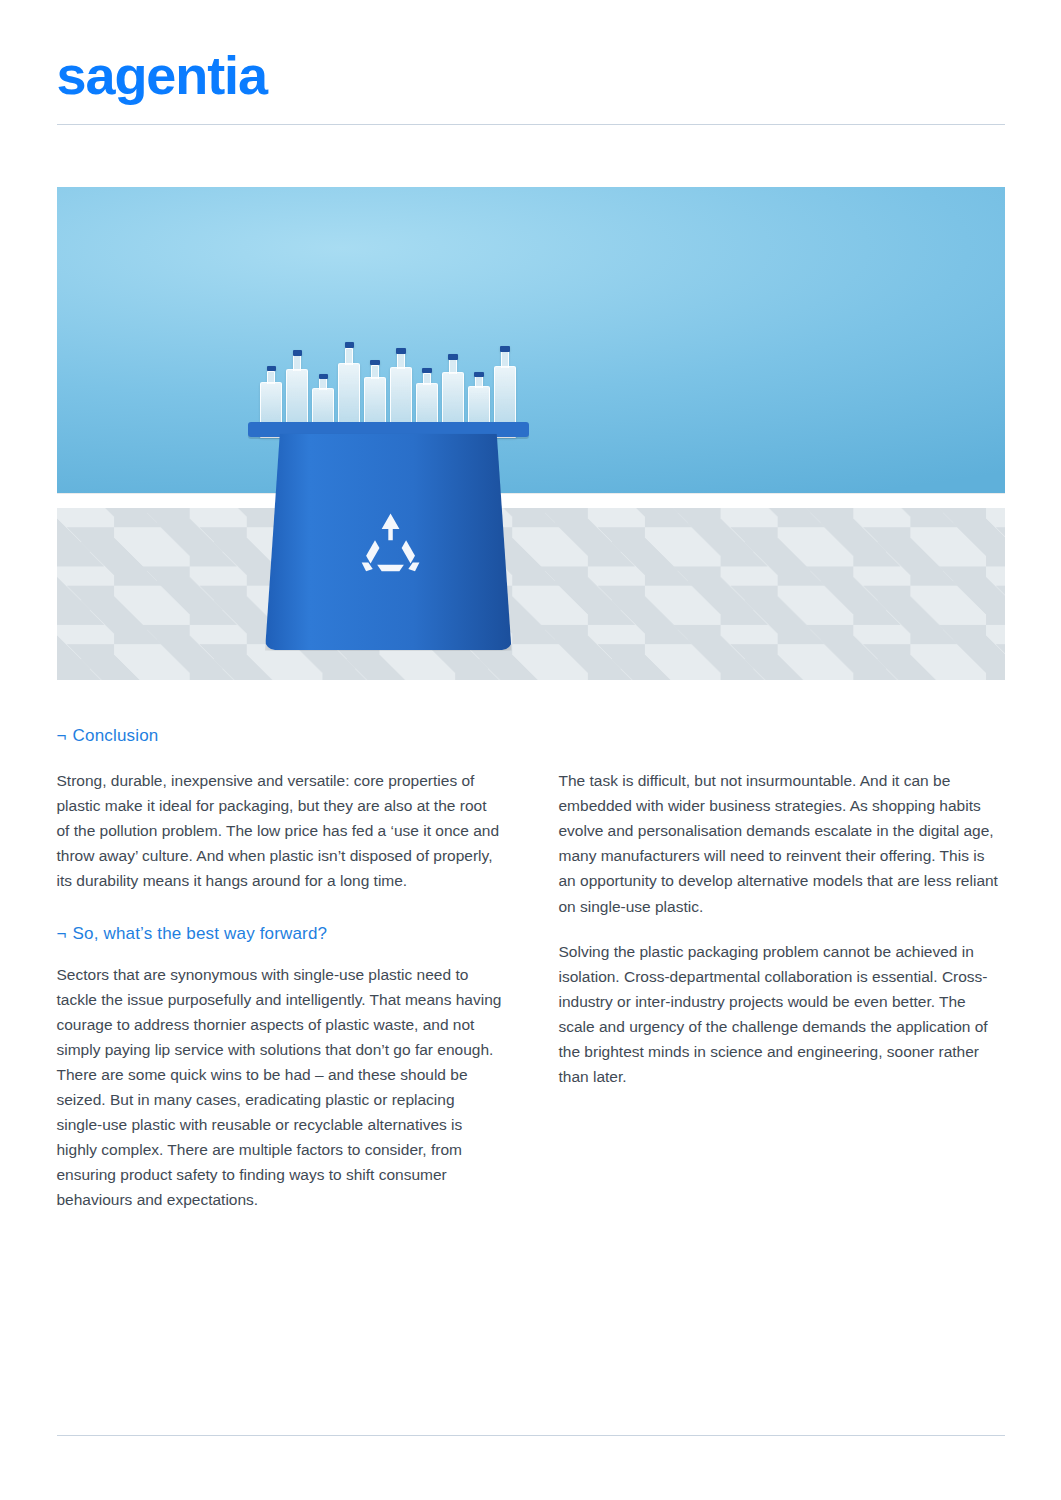sagentia
¬Conclusion
Strong, durable, inexpensive and versatile: core properties of plastic make it ideal for packaging, but they are also at the root of the pollution problem. The low price has fed a ‘use it once and throw away’ culture. And when plastic isn’t disposed of properly, its durability means it hangs around for a long time.
¬So, what’s the best way forward?
Sectors that are synonymous with single-use plastic need to tackle the issue purposefully and intelligently. That means having courage to address thornier aspects of plastic waste, and not simply paying lip service with solutions that don’t go far enough. There are some quick wins to be had – and these should be seized. But in many cases, eradicating plastic or replacing single-use plastic with reusable or recyclable alternatives is highly complex. There are multiple factors to consider, from ensuring product safety to finding ways to shift consumer behaviours and expectations.
The task is difficult, but not insurmountable. And it can be embedded with wider business strategies. As shopping habits evolve and personalisation demands escalate in the digital age, many manufacturers will need to reinvent their offering. This is an opportunity to develop alternative models that are less reliant on single-use plastic.
Solving the plastic packaging problem cannot be achieved in isolation. Cross-departmental collaboration is essential. Cross-industry or inter-industry projects would be even better. The scale and urgency of the challenge demands the application of the brightest minds in science and engineering, sooner rather than later.